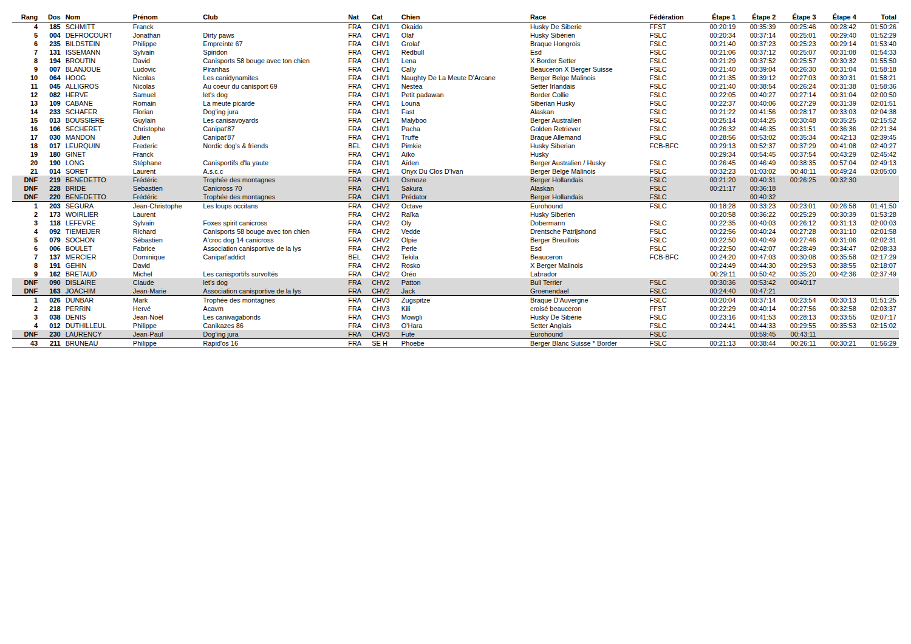| Rang | Dos | Nom | Prénom | Club | Nat | Cat | Chien | Race | Fédération | Étape 1 | Étape 2 | Étape 3 | Étape 4 | Total |
| --- | --- | --- | --- | --- | --- | --- | --- | --- | --- | --- | --- | --- | --- | --- |
| 4 | 185 | SCHMITT | Franck | | FRA | CHV1 | Okaido | Husky De Siberie | FFST | 00:20:19 | 00:35:39 | 00:25:46 | 00:28:42 | 01:50:26 |
| 5 | 004 | DEFROCOURT | Jonathan | Dirty paws | FRA | CHV1 | Olaf | Husky Sibérien | FSLC | 00:20:34 | 00:37:14 | 00:25:01 | 00:29:40 | 01:52:29 |
| 6 | 235 | BILDSTEIN | Philippe | Empreinte 67 | FRA | CHV1 | Grolaf | Braque Hongrois | FSLC | 00:21:40 | 00:37:23 | 00:25:23 | 00:29:14 | 01:53:40 |
| 7 | 131 | ISSEMANN | Sylvain | Spiridon | FRA | CHV1 | Redbull | Esd | FSLC | 00:21:06 | 00:37:12 | 00:25:07 | 00:31:08 | 01:54:33 |
| 8 | 194 | BROUTIN | David | Canisports 58 bouge avec ton chien | FRA | CHV1 | Lena | X Border Setter | FSLC | 00:21:29 | 00:37:52 | 00:25:57 | 00:30:32 | 01:55:50 |
| 9 | 007 | BLANJOUE | Ludovic | Piranhas | FRA | CHV1 | Cally | Beauceron X Berger Suisse | FSLC | 00:21:40 | 00:39:04 | 00:26:30 | 00:31:04 | 01:58:18 |
| 10 | 064 | HOOG | Nicolas | Les canidynamites | FRA | CHV1 | Naughty De La Meute D'Arcane | Berger Belge Malinois | FSLC | 00:21:35 | 00:39:12 | 00:27:03 | 00:30:31 | 01:58:21 |
| 11 | 045 | ALLIGROS | Nicolas | Au coeur du canisport 69 | FRA | CHV1 | Nestea | Setter Irlandais | FSLC | 00:21:40 | 00:38:54 | 00:26:24 | 00:31:38 | 01:58:36 |
| 12 | 082 | HERVE | Samuel | let's dog | FRA | CHV1 | Petit padawan | Border Collie | FSLC | 00:22:05 | 00:40:27 | 00:27:14 | 00:31:04 | 02:00:50 |
| 13 | 109 | CABANE | Romain | La meute picarde | FRA | CHV1 | Louna | Siberian Husky | FSLC | 00:22:37 | 00:40:06 | 00:27:29 | 00:31:39 | 02:01:51 |
| 14 | 233 | SCHAFER | Florian | Dog'ing jura | FRA | CHV1 | Fast | Alaskan | FSLC | 00:21:22 | 00:41:56 | 00:28:17 | 00:33:03 | 02:04:38 |
| 15 | 013 | BOUSSIERE | Guylain | Les canisavoyards | FRA | CHV1 | Malyboo | Berger Australien | FSLC | 00:25:14 | 00:44:25 | 00:30:48 | 00:35:25 | 02:15:52 |
| 16 | 106 | SECHERET | Christophe | Canipat'87 | FRA | CHV1 | Pacha | Golden Retriever | FSLC | 00:26:32 | 00:46:35 | 00:31:51 | 00:36:36 | 02:21:34 |
| 17 | 030 | MANDON | Julien | Canipat'87 | FRA | CHV1 | Truffe | Braque Allemand | FSLC | 00:28:56 | 00:53:02 | 00:35:34 | 00:42:13 | 02:39:45 |
| 18 | 017 | LEURQUIN | Frederic | Nordic dog's & friends | BEL | CHV1 | Pimkie | Husky Siberian | FCB-BFC | 00:29:13 | 00:52:37 | 00:37:29 | 00:41:08 | 02:40:27 |
| 19 | 180 | GINET | Franck | | FRA | CHV1 | Aïko | Husky | | 00:29:34 | 00:54:45 | 00:37:54 | 00:43:29 | 02:45:42 |
| 20 | 190 | LONG | Stéphane | Canisportifs d'la yaute | FRA | CHV1 | Aïden | Berger Australien / Husky | FSLC | 00:26:45 | 00:46:49 | 00:38:35 | 00:57:04 | 02:49:13 |
| 21 | 014 | SORET | Laurent | A.s.c.c | FRA | CHV1 | Onyx Du Clos D'Ivan | Berger Belge Malinois | FSLC | 00:32:23 | 01:03:02 | 00:40:11 | 00:49:24 | 03:05:00 |
| DNF | 219 | BENEDETTO | Frédéric | Trophée des montagnes | FRA | CHV1 | Osmoze | Berger Hollandais | FSLC | 00:21:20 | 00:40:31 | 00:26:25 | 00:32:30 | |
| DNF | 228 | BRIDE | Sebastien | Canicross 70 | FRA | CHV1 | Sakura | Alaskan | FSLC | 00:21:17 | 00:36:18 | | | |
| DNF | 220 | BENEDETTO | Frédéric | Trophée des montagnes | FRA | CHV1 | Prédator | Berger Hollandais | FSLC | | 00:40:32 | | | |
| 1 | 203 | SEGURA | Jean-Christophe | Les loups occitans | FRA | CHV2 | Octave | Eurohound | FSLC | 00:18:28 | 00:33:23 | 00:23:01 | 00:26:58 | 01:41:50 |
| 2 | 173 | WOIRLIER | Laurent | | FRA | CHV2 | Raïka | Husky Siberien | | 00:20:58 | 00:36:22 | 00:25:29 | 00:30:39 | 01:53:28 |
| 3 | 118 | LEFEVRE | Sylvain | Foxes spirit canicross | FRA | CHV2 | Oly | Dobermann | FSLC | 00:22:35 | 00:40:03 | 00:26:12 | 00:31:13 | 02:00:03 |
| 4 | 092 | TIEMEIJER | Richard | Canisports 58 bouge avec ton chien | FRA | CHV2 | Vedde | Drentsche Patrijshond | FSLC | 00:22:56 | 00:40:24 | 00:27:28 | 00:31:10 | 02:01:58 |
| 5 | 079 | SOCHON | Sébastien | A'croc dog 14 canicross | FRA | CHV2 | Olpie | Berger Breuillois | FSLC | 00:22:50 | 00:40:49 | 00:27:46 | 00:31:06 | 02:02:31 |
| 6 | 006 | BOULET | Fabrice | Association canisportive de la lys | FRA | CHV2 | Perle | Esd | FSLC | 00:22:50 | 00:42:07 | 00:28:49 | 00:34:47 | 02:08:33 |
| 7 | 137 | MERCIER | Dominique | Canipat'addict | BEL | CHV2 | Tekila | Beauceron | FCB-BFC | 00:24:20 | 00:47:03 | 00:30:08 | 00:35:58 | 02:17:29 |
| 8 | 191 | GEHIN | David | | FRA | CHV2 | Rosko | X Berger Malinois | | 00:24:49 | 00:44:30 | 00:29:53 | 00:38:55 | 02:18:07 |
| 9 | 162 | BRETAUD | Michel | Les canisportifs survoltés | FRA | CHV2 | Oréo | Labrador | | 00:29:11 | 00:50:42 | 00:35:20 | 00:42:36 | 02:37:49 |
| DNF | 090 | DISLAIRE | Claude | let's dog | FRA | CHV2 | Patton | Bull Terrier | FSLC | 00:30:36 | 00:53:42 | 00:40:17 | | |
| DNF | 163 | JOACHIM | Jean-Marie | Association canisportive de la lys | FRA | CHV2 | Jack | Groenendael | FSLC | 00:24:40 | 00:47:21 | | | |
| 1 | 026 | DUNBAR | Mark | Trophée des montagnes | FRA | CHV3 | Zugspitze | Braque D'Auvergne | FSLC | 00:20:04 | 00:37:14 | 00:23:54 | 00:30:13 | 01:51:25 |
| 2 | 218 | PERRIN | Hervé | Acavm | FRA | CHV3 | Kili | croisé beauceron | FFST | 00:22:29 | 00:40:14 | 00:27:56 | 00:32:58 | 02:03:37 |
| 3 | 038 | DENIS | Jean-Noël | Les canivagabonds | FRA | CHV3 | Mowgli | Husky De Sibérie | FSLC | 00:23:16 | 00:41:53 | 00:28:13 | 00:33:55 | 02:07:17 |
| 4 | 012 | DUTHILLEUL | Philippe | Canikazes 86 | FRA | CHV3 | O'Hara | Setter Anglais | FSLC | 00:24:41 | 00:44:33 | 00:29:55 | 00:35:53 | 02:15:02 |
| DNF | 230 | LAURENCY | Jean-Paul | Dog'ing jura | FRA | CHV3 | Fute | Eurohound | FSLC | | 00:59:45 | 00:43:11 | | |
| 43 | 211 | BRUNEAU | Philippe | Rapid'os 16 | FRA | SE H | Phoebe | Berger Blanc Suisse * Border | FSLC | 00:21:13 | 00:38:44 | 00:26:11 | 00:30:21 | 01:56:29 |